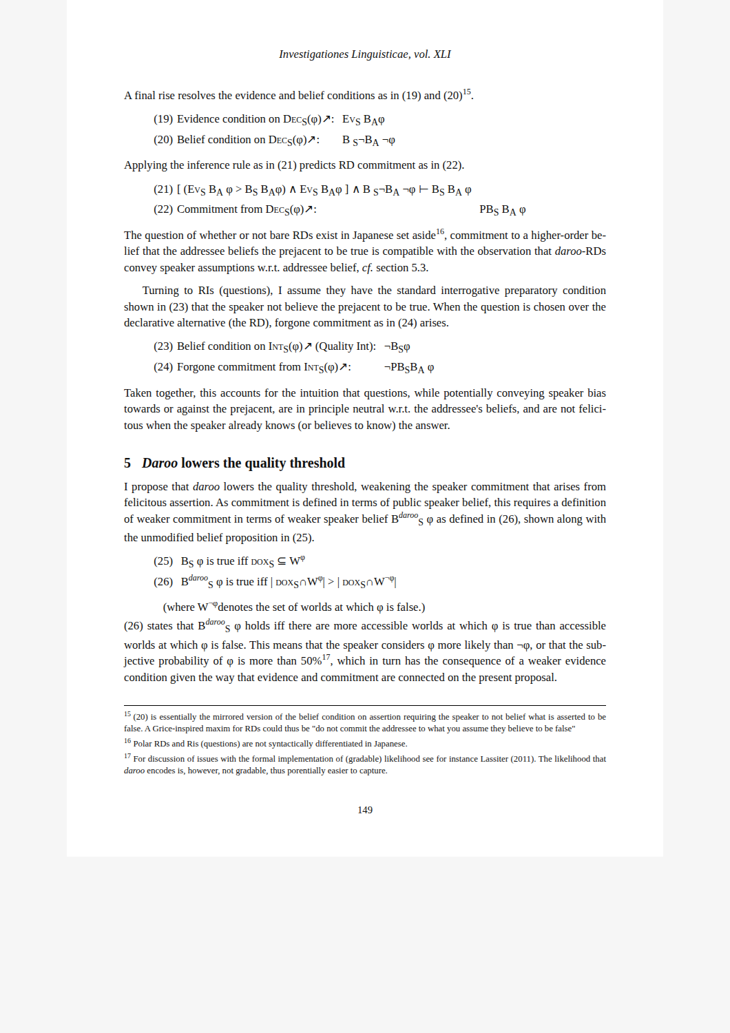Investigationes Linguisticae, vol. XLI
A final rise resolves the evidence and belief conditions as in (19) and (20)15.
| (19) | Evidence condition on Dec S (φ)↗: | | Ev S B A φ |
| (20) | Belief condition on Dec S (φ)↗: | | B S ¬B A ¬φ |
Applying the inference rule as in (21) predicts RD commitment as in (22).
| (21) | [ ( Ev S B A φ > B S B A φ) ∧ Ev S B A φ ] ∧ B S ¬B A ¬φ ⊢ B S B A φ |
| (22) | Commitment from Dec S (φ)↗: | | PB S B A φ |
The question of whether or not bare RDs exist in Japanese set aside16, commitment to a higher-order belief that the addressee beliefs the prejacent to be true is compatible with the observation that daroo-RDs convey speaker assumptions w.r.t. addressee belief, cf. section 5.3.
Turning to RIs (questions), I assume they have the standard interrogative preparatory condition shown in (23) that the speaker not believe the prejacent to be true. When the question is chosen over the declarative alternative (the RD), forgone commitment as in (24) arises.
| (23) | Belief condition on Int S (φ)↗ (Quality Int): | | ¬B S φ |
| (24) | Forgone commitment from Int S (φ)↗: | | ¬PB S B A φ |
Taken together, this accounts for the intuition that questions, while potentially conveying speaker bias towards or against the prejacent, are in principle neutral w.r.t. the addressee's beliefs, and are not felicitous when the speaker already knows (or believes to know) the answer.
5 Daroo lowers the quality threshold
I propose that daroo lowers the quality threshold, weakening the speaker commitment that arises from felicitous assertion. As commitment is defined in terms of public speaker belief, this requires a definition of weaker commitment in terms of weaker speaker belief BdarooS φ as defined in (26), shown along with the unmodified belief proposition in (25).
| (25) | | B S φ is true iff dox S ⊆ W φ |
| (26) | | B daroo S φ is true iff / dox S ∩W φ / > / dox S ∩W ¬φ / |
(where W¬φdenotes the set of worlds at which φ is false.)
(26) states that BdarooS φ holds iff there are more accessible worlds at which φ is true than accessible worlds at which φ is false. This means that the speaker considers φ more likely than ¬φ, or that the subjective probability of φ is more than 50%17, which in turn has the consequence of a weaker evidence condition given the way that evidence and commitment are connected on the present proposal.
15(20) is essentially the mirrored version of the belief condition on assertion requiring the speaker to not belief what is asserted to be false. A Grice-inspired maxim for RDs could thus be "do not commit the addressee to what you assume they believe to be false"
16 Polar RDs and Ris (questions) are not syntactically differentiated in Japanese.
17 For discussion of issues with the formal implementation of (gradable) likelihood see for instance Lassiter (2011). The likelihood that daroo encodes is, however, not gradable, thus porentially easier to capture.
149